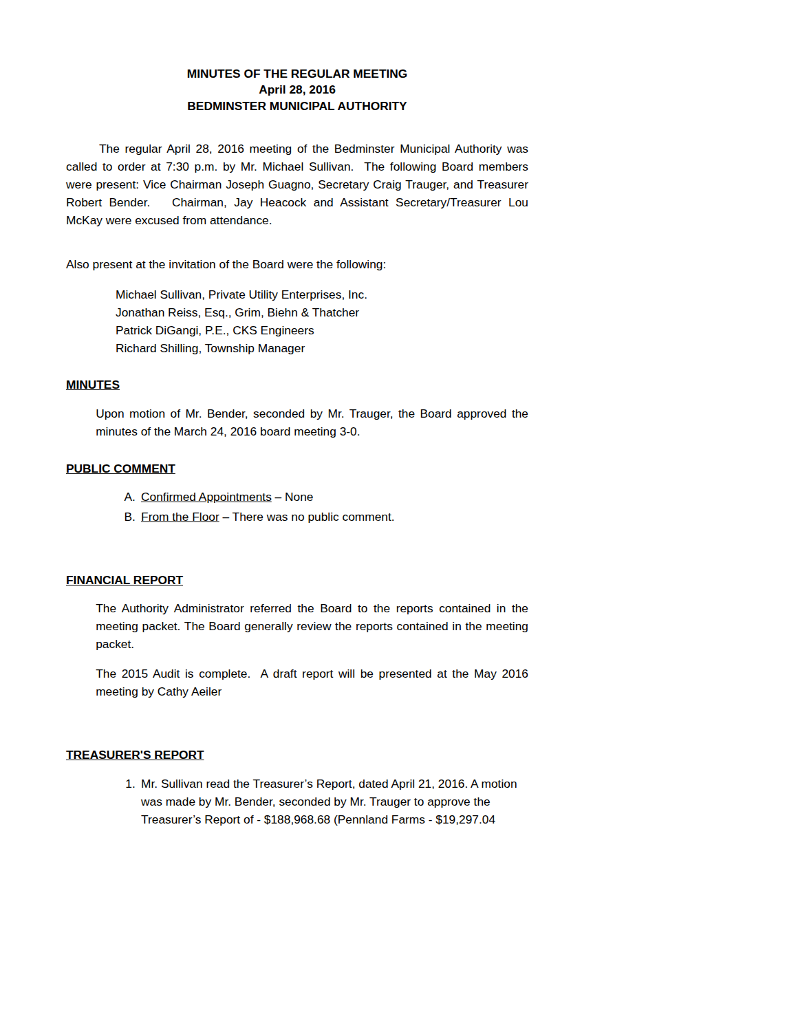MINUTES OF THE REGULAR MEETING
April 28, 2016
BEDMINSTER MUNICIPAL AUTHORITY
The regular April 28, 2016 meeting of the Bedminster Municipal Authority was called to order at 7:30 p.m. by Mr. Michael Sullivan. The following Board members were present: Vice Chairman Joseph Guagno, Secretary Craig Trauger, and Treasurer Robert Bender. Chairman, Jay Heacock and Assistant Secretary/Treasurer Lou McKay were excused from attendance.
Also present at the invitation of the Board were the following:
Michael Sullivan, Private Utility Enterprises, Inc.
Jonathan Reiss, Esq., Grim, Biehn & Thatcher
Patrick DiGangi, P.E., CKS Engineers
Richard Shilling, Township Manager
MINUTES
Upon motion of Mr. Bender, seconded by Mr. Trauger, the Board approved the minutes of the March 24, 2016 board meeting 3-0.
PUBLIC COMMENT
Confirmed Appointments – None
From the Floor – There was no public comment.
FINANCIAL REPORT
The Authority Administrator referred the Board to the reports contained in the meeting packet. The Board generally review the reports contained in the meeting packet.
The 2015 Audit is complete. A draft report will be presented at the May 2016 meeting by Cathy Aeiler
TREASURER'S REPORT
Mr. Sullivan read the Treasurer’s Report, dated April 21, 2016. A motion was made by Mr. Bender, seconded by Mr. Trauger to approve the Treasurer’s Report of - $188,968.68 (Pennland Farms - $19,297.04